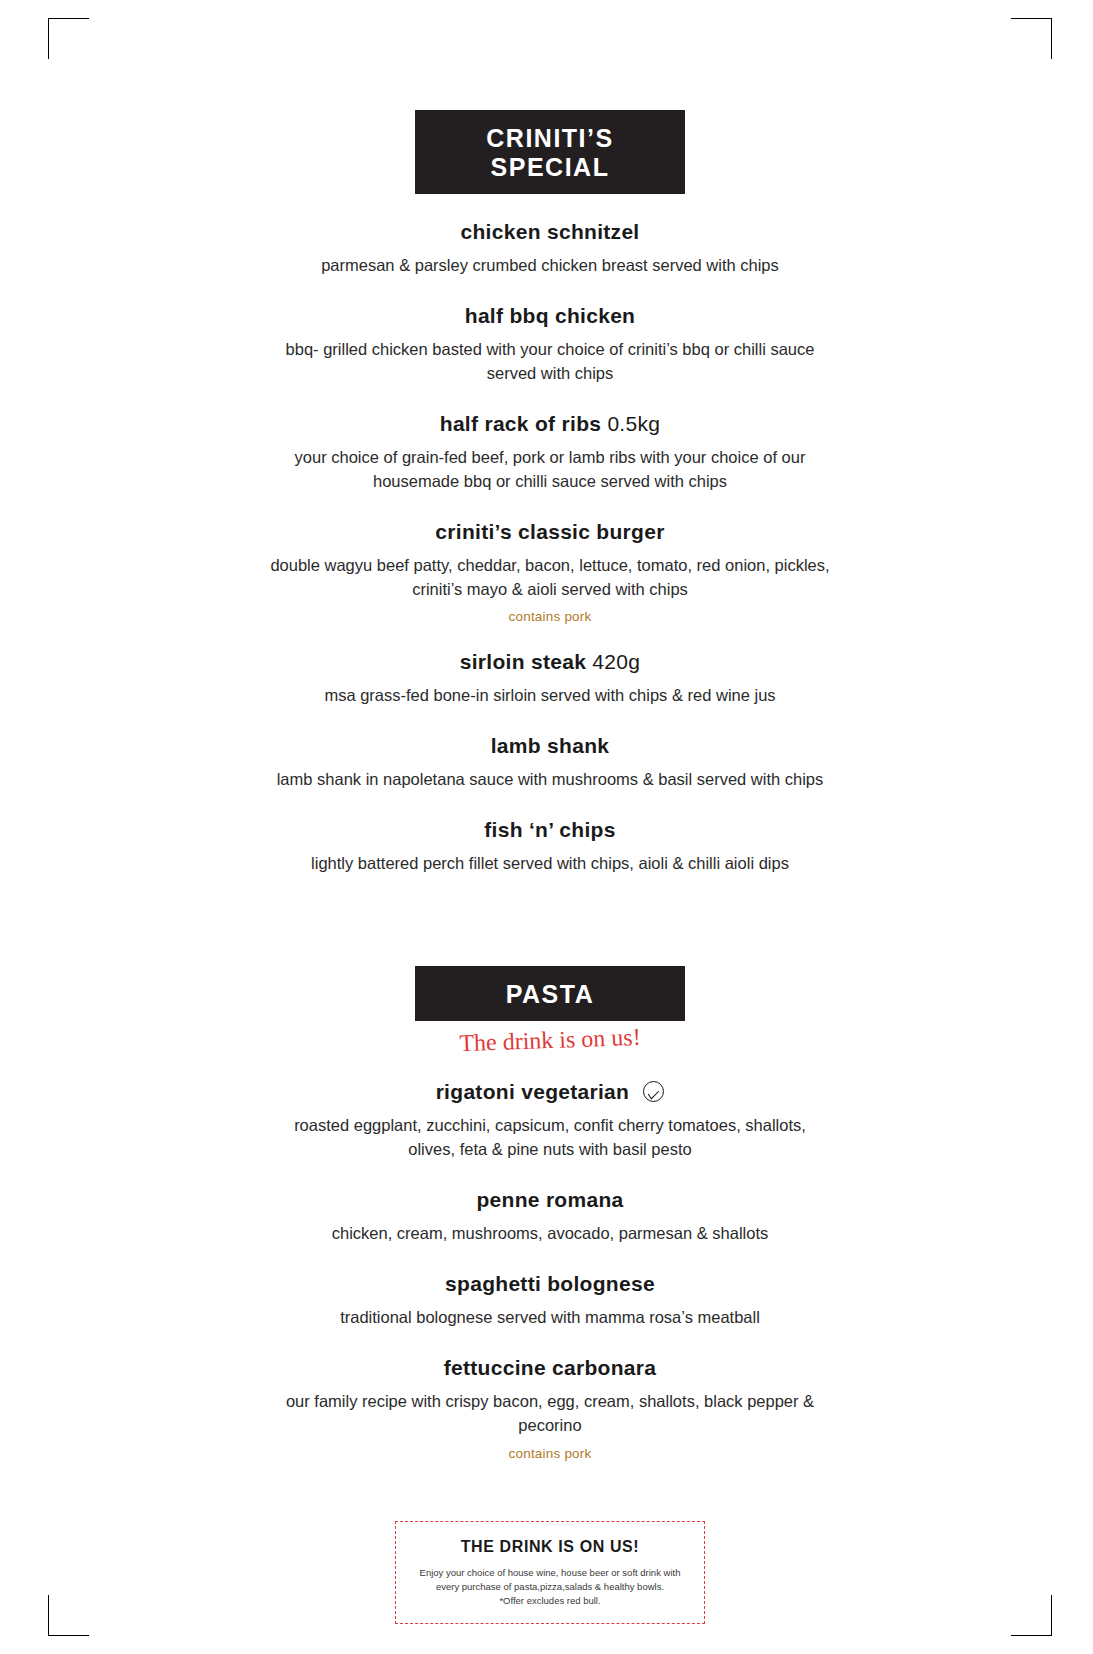Criniti’s Special
chicken schnitzel
parmesan & parsley crumbed chicken breast served with chips
half bbq chicken
bbq- grilled chicken basted with your choice of criniti’s bbq or chilli sauce served with chips
half rack of ribs 0.5kg
your choice of grain-fed beef, pork or lamb ribs with your choice of our housemade bbq or chilli sauce served with chips
criniti’s classic burger
double wagyu beef patty, cheddar, bacon, lettuce, tomato, red onion, pickles, criniti’s mayo & aioli served with chips
contains pork
sirloin steak 420g
msa grass-fed bone-in sirloin served with chips & red wine jus
lamb shank
lamb shank in napoletana sauce with mushrooms & basil served with chips
fish ‘n’ chips
lightly battered perch fillet served with chips, aioli & chilli aioli dips
Pasta
The drink is on us!
rigatoni vegetarian
roasted eggplant, zucchini, capsicum, confit cherry tomatoes, shallots, olives, feta & pine nuts with basil pesto
penne romana
chicken, cream, mushrooms, avocado, parmesan & shallots
spaghetti bolognese
traditional bolognese served with mamma rosa’s meatball
fettuccine carbonara
our family recipe with crispy bacon, egg, cream, shallots, black pepper & pecorino
contains pork
The drink is on us!
Enjoy your choice of house wine, house beer or soft drink with
every purchase of pasta,pizza,salads & healthy bowls.
*Offer excludes red bull.